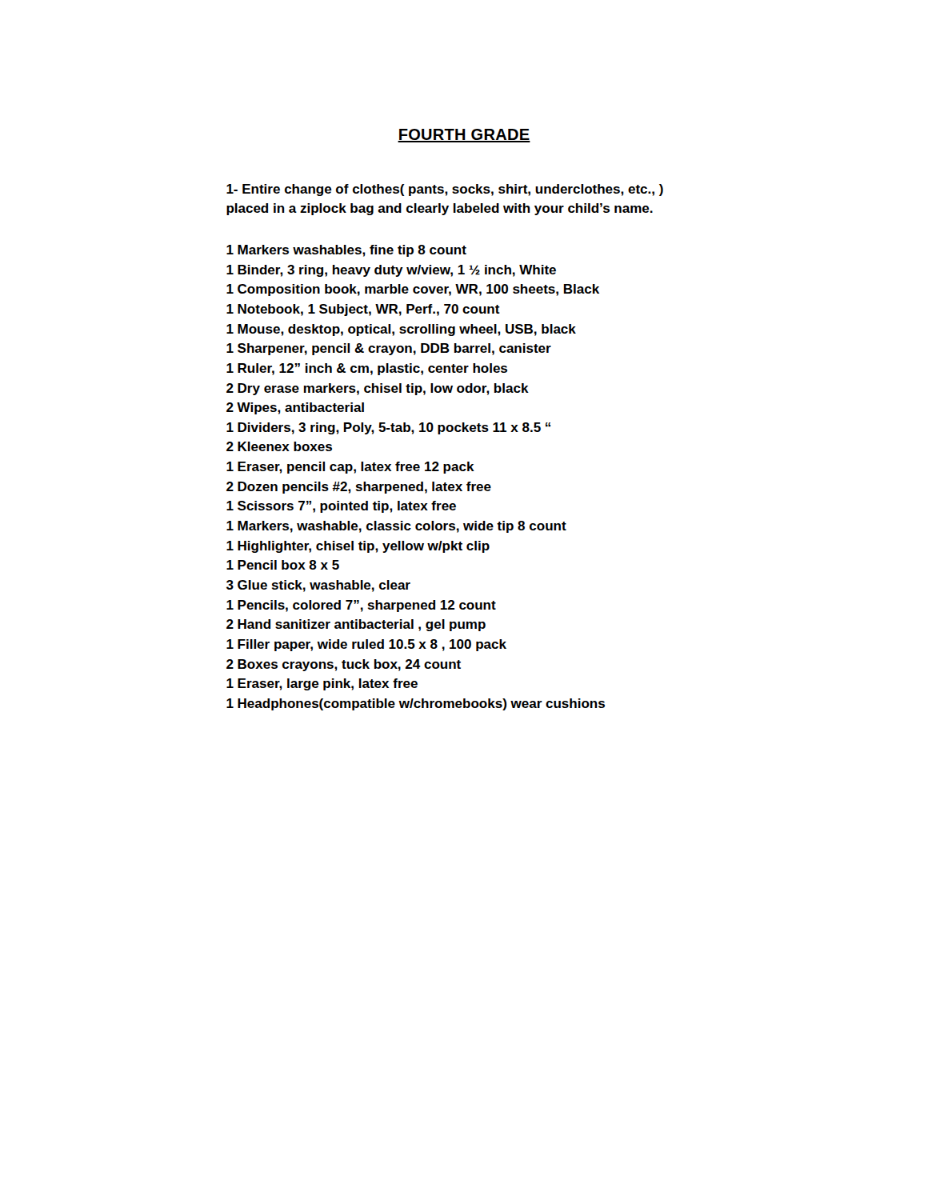FOURTH GRADE
1- Entire change of clothes( pants, socks, shirt, underclothes, etc., ) placed in a ziplock bag and clearly labeled with your child’s name.
1 Markers washables, fine tip 8 count
1 Binder, 3 ring, heavy duty w/view, 1 ½ inch, White
1 Composition book, marble cover, WR, 100 sheets, Black
1 Notebook, 1 Subject, WR, Perf., 70 count
1 Mouse, desktop, optical, scrolling wheel, USB, black
1 Sharpener, pencil & crayon, DDB barrel, canister
1 Ruler, 12” inch & cm, plastic, center holes
2 Dry erase markers, chisel tip, low odor, black
2 Wipes, antibacterial
1 Dividers, 3 ring, Poly, 5-tab, 10 pockets 11 x 8.5 “
2 Kleenex boxes
1 Eraser, pencil cap, latex free 12 pack
2 Dozen pencils #2, sharpened, latex free
1 Scissors 7”, pointed tip, latex free
1 Markers, washable, classic colors, wide tip 8 count
1 Highlighter, chisel tip, yellow w/pkt clip
1 Pencil box 8 x 5
3 Glue stick, washable, clear
1 Pencils, colored 7”, sharpened 12 count
2 Hand sanitizer antibacterial , gel pump
1 Filler paper, wide ruled 10.5 x 8 , 100 pack
2 Boxes crayons, tuck box, 24 count
1 Eraser, large pink, latex free
1 Headphones(compatible w/chromebooks) wear cushions